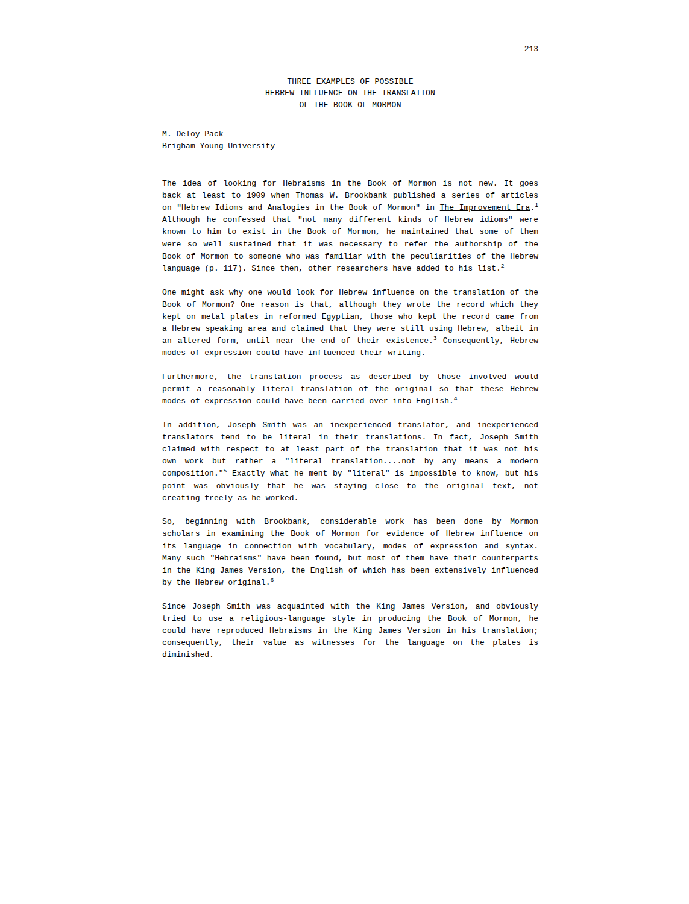213
Three Examples of Possible
Hebrew Influence on the Translation
of the Book of Mormon
M. Deloy Pack
Brigham Young University
The idea of looking for Hebraisms in the Book of Mormon is not new. It goes back at least to 1909 when Thomas W. Brookbank published a series of articles on "Hebrew Idioms and Analogies in the Book of Mormon" in The Improvement Era.1 Although he confessed that "not many different kinds of Hebrew idioms" were known to him to exist in the Book of Mormon, he maintained that some of them were so well sustained that it was necessary to refer the authorship of the Book of Mormon to someone who was familiar with the peculiarities of the Hebrew language (p. 117). Since then, other researchers have added to his list.2
One might ask why one would look for Hebrew influence on the translation of the Book of Mormon? One reason is that, although they wrote the record which they kept on metal plates in reformed Egyptian, those who kept the record came from a Hebrew speaking area and claimed that they were still using Hebrew, albeit in an altered form, until near the end of their existence.3 Consequently, Hebrew modes of expression could have influenced their writing.
Furthermore, the translation process as described by those involved would permit a reasonably literal translation of the original so that these Hebrew modes of expression could have been carried over into English.4
In addition, Joseph Smith was an inexperienced translator, and inexperienced translators tend to be literal in their translations. In fact, Joseph Smith claimed with respect to at least part of the translation that it was not his own work but rather a "literal translation....not by any means a modern composition."5 Exactly what he ment by "literal" is impossible to know, but his point was obviously that he was staying close to the original text, not creating freely as he worked.
So, beginning with Brookbank, considerable work has been done by Mormon scholars in examining the Book of Mormon for evidence of Hebrew influence on its language in connection with vocabulary, modes of expression and syntax. Many such "Hebraisms" have been found, but most of them have their counterparts in the King James Version, the English of which has been extensively influenced by the Hebrew original.6
Since Joseph Smith was acquainted with the King James Version, and obviously tried to use a religious-language style in producing the Book of Mormon, he could have reproduced Hebraisms in the King James Version in his translation; consequently, their value as witnesses for the language on the plates is diminished.